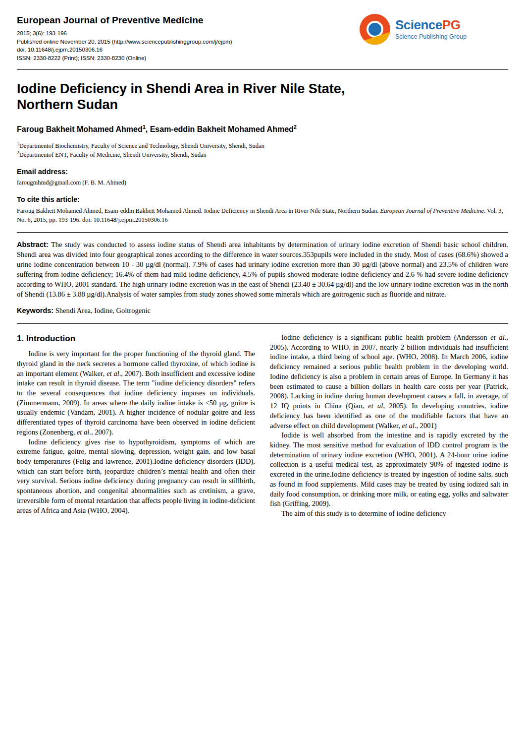European Journal of Preventive Medicine
2015; 3(6): 193-196
Published online November 20, 2015 (http://www.sciencepublishinggroup.com/j/ejpm)
doi: 10.11648/j.ejpm.20150306.16
ISSN: 2330-8222 (Print); ISSN: 2330-8230 (Online)
SciencePG
Science Publishing Group
Iodine Deficiency in Shendi Area in River Nile State,
Northern Sudan
Faroug Bakheit Mohamed Ahmed1, Esam-eddin Bakheit Mohamed Ahmed2
1Departmentof Biochemistry, Faculty of Science and Technology, Shendi University, Shendi, Sudan
2Departmentof ENT, Faculty of Medicine, Shendi University, Shendi, Sudan
Email address:
farougmhmd@gmail.com (F. B. M. Ahmed)
To cite this article:
Faroug Bakheit Mohamed Ahmed, Esam-eddin Bakheit Mohamed Ahmed. Iodine Deficiency in Shendi Area in River Nile State, Northern Sudan. European Journal of Preventive Medicine. Vol. 3, No. 6, 2015, pp. 193-196. doi: 10.11648/j.ejpm.20150306.16
Abstract: The study was conducted to assess iodine status of Shendi area inhabitants by determination of urinary iodine excretion of Shendi basic school children. Shendi area was divided into four geographical zones according to the difference in water sources.353pupils were included in the study. Most of cases (68.6%) showed a urine iodine concentration between 10 - 30 µg/dl (normal). 7.9% of cases had urinary iodine excretion more than 30 µg/dl (above normal) and 23.5% of children were suffering from iodine deficiency; 16.4% of them had mild iodine deficiency, 4.5% of pupils showed moderate iodine deficiency and 2.6 % had severe iodine deficiency according to WHO, 2001 standard. The high urinary iodine excretion was in the east of Shendi (23.40 ± 30.64 µg/dl) and the low urinary iodine excretion was in the north of Shendi (13.86 ± 3.88 µg/dl).Analysis of water samples from study zones showed some minerals which are goitrogenic such as fluoride and nitrate.
Keywords: Shendi Area, Iodine, Goitrogenic
1. Introduction
Iodine is very important for the proper functioning of the thyroid gland. The thyroid gland in the neck secretes a hormone called thyroxine, of which iodine is an important element (Walker, et al., 2007). Both insufficient and excessive iodine intake can result in thyroid disease. The term "iodine deficiency disorders" refers to the several consequences that iodine deficiency imposes on individuals. (Zimmermann, 2009). In areas where the daily iodine intake is <50 µg, goitre is usually endemic (Vandam, 2001). A higher incidence of nodular goitre and less differentiated types of thyroid carcinoma have been observed in iodine deficient regions (Zonenberg, et al., 2007).
Iodine deficiency gives rise to hypothyroidism, symptoms of which are extreme fatigue, goitre, mental slowing, depression, weight gain, and low basal body temperatures (Felig and lawrence, 2001).Iodine deficiency disorders (IDD), which can start before birth, jeopardize children’s mental health and often their very survival. Serious iodine deficiency during pregnancy can result in stillbirth, spontaneous abortion, and congenital abnormalities such as cretinism, a grave, irreversible form of mental retardation that affects people living in iodine-deficient areas of Africa and Asia (WHO, 2004).
Iodine deficiency is a significant public health problem (Andersson et al., 2005). According to WHO, in 2007, nearly 2 billion individuals had insufficient iodine intake, a third being of school age. (WHO, 2008). In March 2006, iodine deficiency remained a serious public health problem in the developing world. Iodine deficiency is also a problem in certain areas of Europe. In Germany it has been estimated to cause a billion dollars in health care costs per year (Patrick, 2008). Lacking in iodine during human development causes a fall, in average, of 12 IQ points in China (Qian, et al, 2005). In developing countries, iodine deficiency has been identified as one of the modifiable factors that have an adverse effect on child development (Walker, et al., 2001)
Iodide is well absorbed from the intestine and is rapidly excreted by the kidney. The most sensitive method for evaluation of IDD control program is the determination of urinary iodine excretion (WHO, 2001). A 24-hour urine iodine collection is a useful medical test, as approximately 90% of ingested iodine is excreted in the urine.Iodine deficiency is treated by ingestion of iodine salts, such as found in food supplements. Mild cases may be treated by using iodized salt in daily food consumption, or drinking more milk, or eating egg, yolks and saltwater fish (Griffing, 2009).
The aim of this study is to determine of iodine deficiency